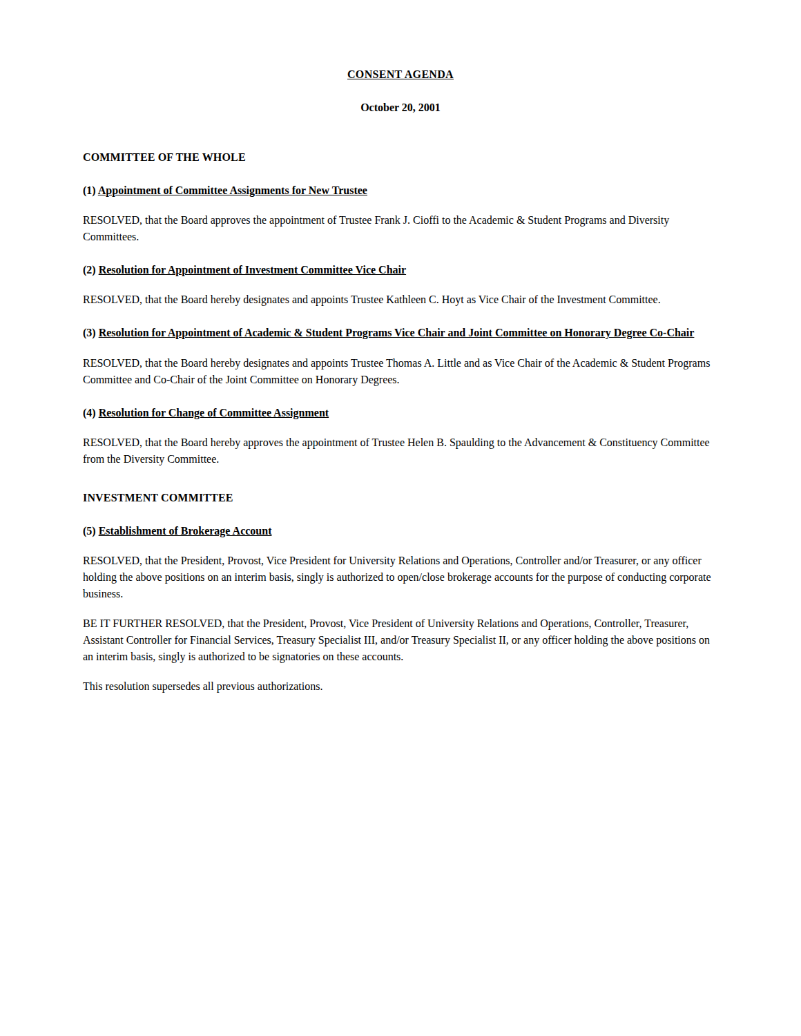CONSENT AGENDA
October 20, 2001
COMMITTEE OF THE WHOLE
(1) Appointment of Committee Assignments for New Trustee
RESOLVED, that the Board approves the appointment of Trustee Frank J. Cioffi to the Academic & Student Programs and Diversity Committees.
(2) Resolution for Appointment of Investment Committee Vice Chair
RESOLVED, that the Board hereby designates and appoints Trustee Kathleen C. Hoyt as Vice Chair of the Investment Committee.
(3) Resolution for Appointment of Academic & Student Programs Vice Chair and Joint Committee on Honorary Degree Co-Chair
RESOLVED, that the Board hereby designates and appoints Trustee Thomas A. Little and as Vice Chair of the Academic & Student Programs Committee and Co-Chair of the Joint Committee on Honorary Degrees.
(4) Resolution for Change of Committee Assignment
RESOLVED, that the Board hereby approves the appointment of Trustee Helen B. Spaulding to the Advancement & Constituency Committee from the Diversity Committee.
INVESTMENT COMMITTEE
(5) Establishment of Brokerage Account
RESOLVED, that the President, Provost, Vice President for University Relations and Operations, Controller and/or Treasurer, or any officer holding the above positions on an interim basis, singly is authorized to open/close brokerage accounts for the purpose of conducting corporate business.
BE IT FURTHER RESOLVED, that the President, Provost, Vice President of University Relations and Operations, Controller, Treasurer, Assistant Controller for Financial Services, Treasury Specialist III, and/or Treasury Specialist II, or any officer holding the above positions on an interim basis, singly is authorized to be signatories on these accounts.
This resolution supersedes all previous authorizations.